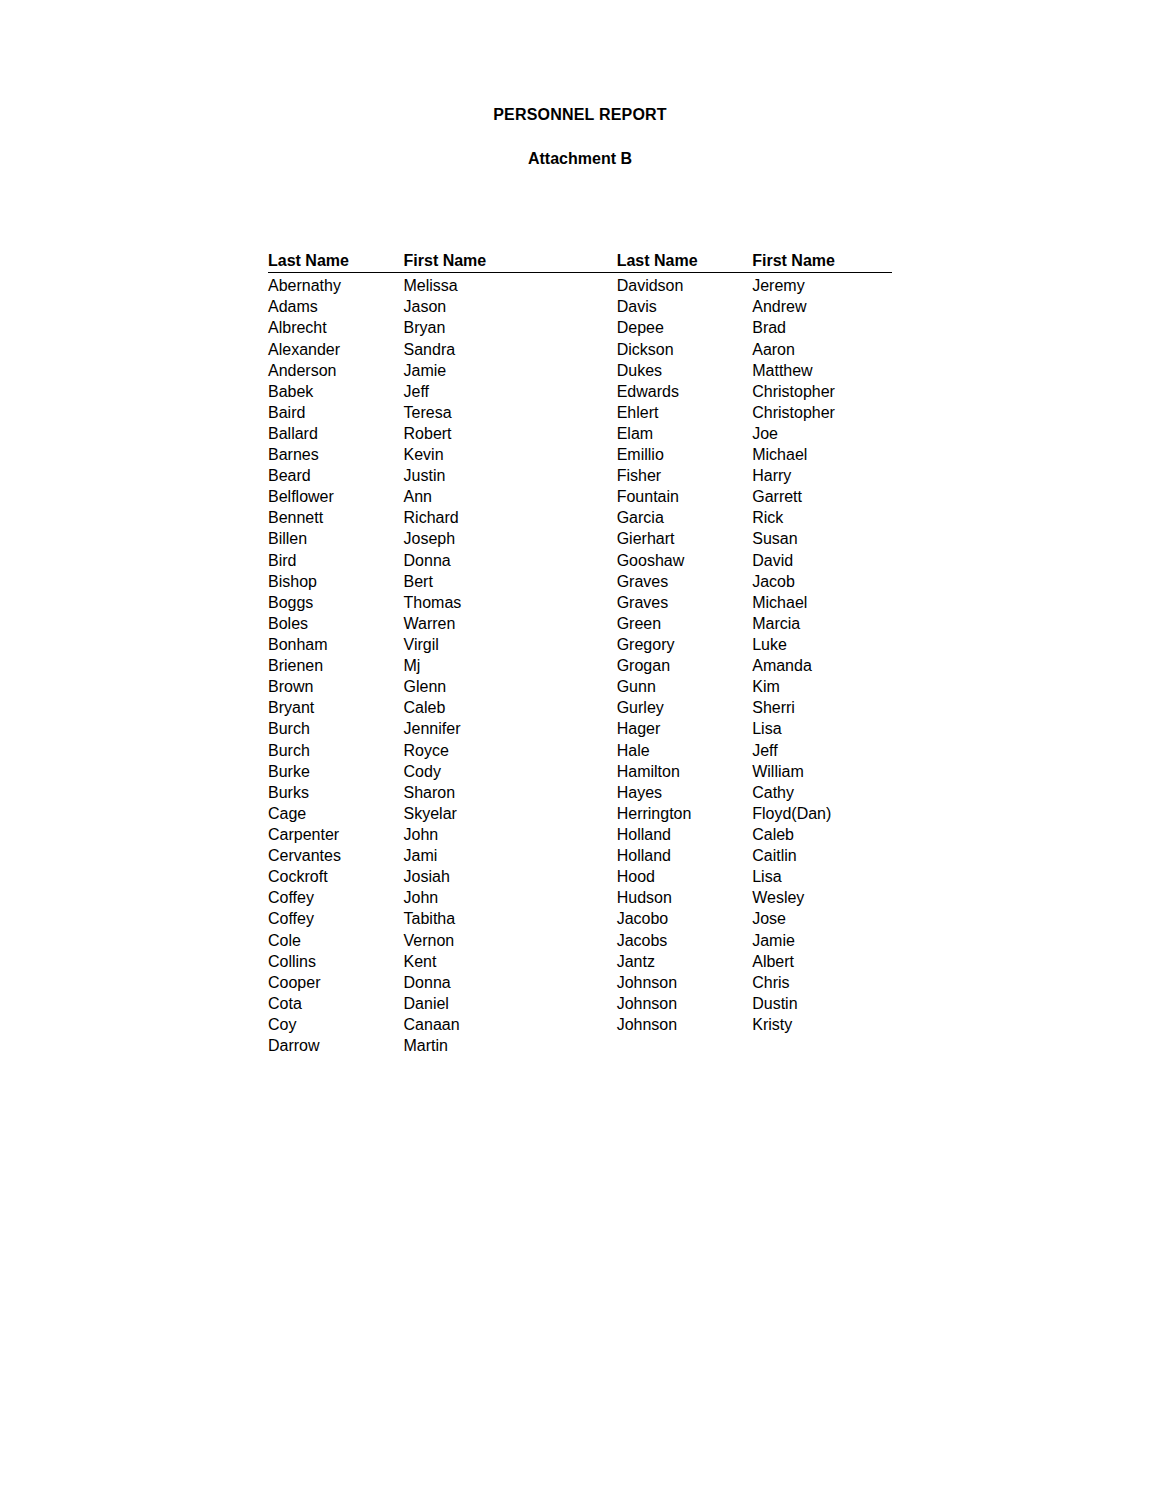PERSONNEL REPORT
Attachment B
| Last Name | First Name | Last Name | First Name |
| --- | --- | --- | --- |
| Abernathy | Melissa | Davidson | Jeremy |
| Adams | Jason | Davis | Andrew |
| Albrecht | Bryan | Depee | Brad |
| Alexander | Sandra | Dickson | Aaron |
| Anderson | Jamie | Dukes | Matthew |
| Babek | Jeff | Edwards | Christopher |
| Baird | Teresa | Ehlert | Christopher |
| Ballard | Robert | Elam | Joe |
| Barnes | Kevin | Emillio | Michael |
| Beard | Justin | Fisher | Harry |
| Belflower | Ann | Fountain | Garrett |
| Bennett | Richard | Garcia | Rick |
| Billen | Joseph | Gierhart | Susan |
| Bird | Donna | Gooshaw | David |
| Bishop | Bert | Graves | Jacob |
| Boggs | Thomas | Graves | Michael |
| Boles | Warren | Green | Marcia |
| Bonham | Virgil | Gregory | Luke |
| Brienen | Mj | Grogan | Amanda |
| Brown | Glenn | Gunn | Kim |
| Bryant | Caleb | Gurley | Sherri |
| Burch | Jennifer | Hager | Lisa |
| Burch | Royce | Hale | Jeff |
| Burke | Cody | Hamilton | William |
| Burks | Sharon | Hayes | Cathy |
| Cage | Skyelar | Herrington | Floyd(Dan) |
| Carpenter | John | Holland | Caleb |
| Cervantes | Jami | Holland | Caitlin |
| Cockroft | Josiah | Hood | Lisa |
| Coffey | John | Hudson | Wesley |
| Coffey | Tabitha | Jacobo | Jose |
| Cole | Vernon | Jacobs | Jamie |
| Collins | Kent | Jantz | Albert |
| Cooper | Donna | Johnson | Chris |
| Cota | Daniel | Johnson | Dustin |
| Coy | Canaan | Johnson | Kristy |
| Darrow | Martin | | |